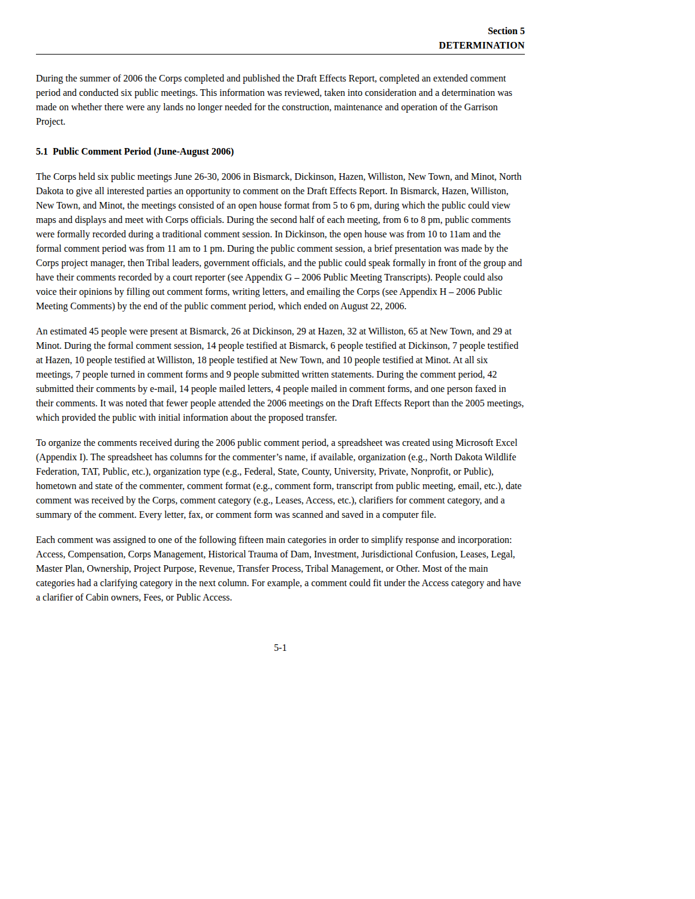Section 5 DETERMINATION
During the summer of 2006 the Corps completed and published the Draft Effects Report, completed an extended comment period and conducted six public meetings. This information was reviewed, taken into consideration and a determination was made on whether there were any lands no longer needed for the construction, maintenance and operation of the Garrison Project.
5.1 Public Comment Period (June-August 2006)
The Corps held six public meetings June 26-30, 2006 in Bismarck, Dickinson, Hazen, Williston, New Town, and Minot, North Dakota to give all interested parties an opportunity to comment on the Draft Effects Report. In Bismarck, Hazen, Williston, New Town, and Minot, the meetings consisted of an open house format from 5 to 6 pm, during which the public could view maps and displays and meet with Corps officials. During the second half of each meeting, from 6 to 8 pm, public comments were formally recorded during a traditional comment session. In Dickinson, the open house was from 10 to 11am and the formal comment period was from 11 am to 1 pm. During the public comment session, a brief presentation was made by the Corps project manager, then Tribal leaders, government officials, and the public could speak formally in front of the group and have their comments recorded by a court reporter (see Appendix G – 2006 Public Meeting Transcripts). People could also voice their opinions by filling out comment forms, writing letters, and emailing the Corps (see Appendix H – 2006 Public Meeting Comments) by the end of the public comment period, which ended on August 22, 2006.
An estimated 45 people were present at Bismarck, 26 at Dickinson, 29 at Hazen, 32 at Williston, 65 at New Town, and 29 at Minot. During the formal comment session, 14 people testified at Bismarck, 6 people testified at Dickinson, 7 people testified at Hazen, 10 people testified at Williston, 18 people testified at New Town, and 10 people testified at Minot. At all six meetings, 7 people turned in comment forms and 9 people submitted written statements. During the comment period, 42 submitted their comments by e-mail, 14 people mailed letters, 4 people mailed in comment forms, and one person faxed in their comments. It was noted that fewer people attended the 2006 meetings on the Draft Effects Report than the 2005 meetings, which provided the public with initial information about the proposed transfer.
To organize the comments received during the 2006 public comment period, a spreadsheet was created using Microsoft Excel (Appendix I). The spreadsheet has columns for the commenter’s name, if available, organization (e.g., North Dakota Wildlife Federation, TAT, Public, etc.), organization type (e.g., Federal, State, County, University, Private, Nonprofit, or Public), hometown and state of the commenter, comment format (e.g., comment form, transcript from public meeting, email, etc.), date comment was received by the Corps, comment category (e.g., Leases, Access, etc.), clarifiers for comment category, and a summary of the comment. Every letter, fax, or comment form was scanned and saved in a computer file.
Each comment was assigned to one of the following fifteen main categories in order to simplify response and incorporation: Access, Compensation, Corps Management, Historical Trauma of Dam, Investment, Jurisdictional Confusion, Leases, Legal, Master Plan, Ownership, Project Purpose, Revenue, Transfer Process, Tribal Management, or Other. Most of the main categories had a clarifying category in the next column. For example, a comment could fit under the Access category and have a clarifier of Cabin owners, Fees, or Public Access.
5-1